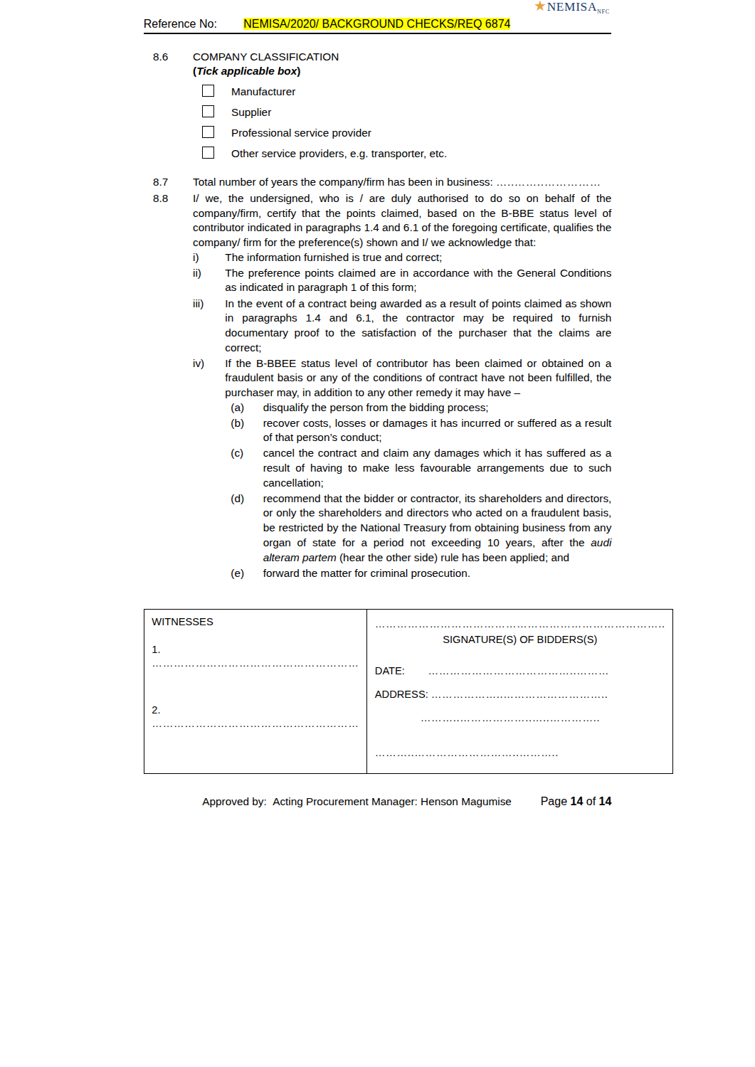★NEMISANFC
Reference No: NEMISA/2020/ BACKGROUND CHECKS/REQ 6874
8.6
COMPANY CLASSIFICATION
(Tick applicable box)
Manufacturer
Supplier
Professional service provider
Other service providers, e.g. transporter, etc.
8.7
Total number of years the company/firm has been in business: …..……..……………
8.8
I/ we, the undersigned, who is / are duly authorised to do so on behalf of the company/firm, certify that the points claimed, based on the B-BBE status level of contributor indicated in paragraphs 1.4 and 6.1 of the foregoing certificate, qualifies the company/ firm for the preference(s) shown and I/ we acknowledge that:
i)
The information furnished is true and correct;
ii)
The preference points claimed are in accordance with the General Conditions as indicated in paragraph 1 of this form;
iii)
In the event of a contract being awarded as a result of points claimed as shown in paragraphs 1.4 and 6.1, the contractor may be required to furnish documentary proof to the satisfaction of the purchaser that the claims are correct;
iv)
If the B-BBEE status level of contributor has been claimed or obtained on a fraudulent basis or any of the conditions of contract have not been fulfilled, the purchaser may, in addition to any other remedy it may have –
(a)
disqualify the person from the bidding process;
(b)
recover costs, losses or damages it has incurred or suffered as a result of that person’s conduct;
(c)
cancel the contract and claim any damages which it has suffered as a result of having to make less favourable arrangements due to such cancellation;
(d)
recommend that the bidder or contractor, its shareholders and directors, or only the shareholders and directors who acted on a fraudulent basis, be restricted by the National Treasury from obtaining business from any organ of state for a period not exceeding 10 years, after the audi alteram partem (hear the other side) rule has been applied; and
(e)
forward the matter for criminal prosecution.
| WITNESSES 1. ………………………………………………… 2. ………………………………………………… | …………………………………………………………………….. SIGNATURE(S) OF BIDDERS(S) DATE: …………………………………..……… ADDRESS: ………………..……………………….. ………..………………..…..………….. ………..………………………..……….. |
Approved by: Acting Procurement Manager: Henson Magumise
Page 14 of 14